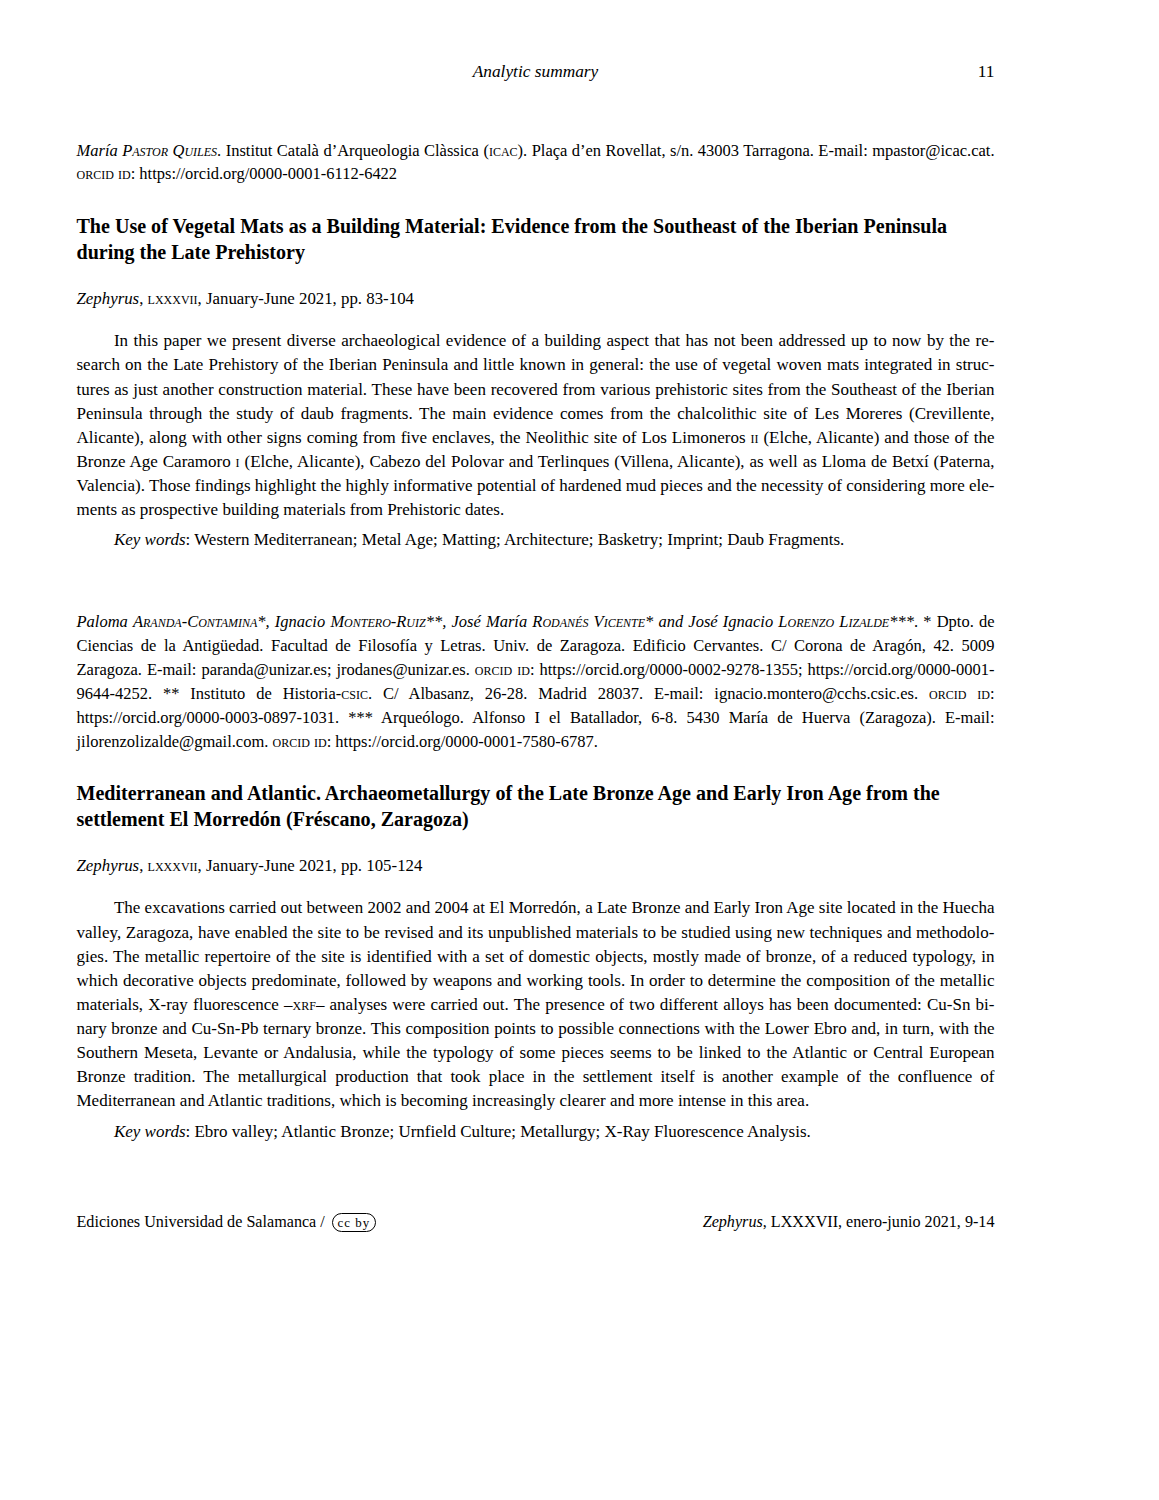Analytic summary 11
María Pastor Quiles. Institut Català d’Arqueologia Clàssica (icac). Plaça d’en Rovellat, s/n. 43003 Tarragona. E-mail: mpastor@icac.cat. orcid id: https://orcid.org/0000-0001-6112-6422
The Use of Vegetal Mats as a Building Material: Evidence from the Southeast of the Iberian Peninsula during the Late Prehistory
Zephyrus, lxxxvii, January-June 2021, pp. 83-104
In this paper we present diverse archaeological evidence of a building aspect that has not been addressed up to now by the research on the Late Prehistory of the Iberian Peninsula and little known in general: the use of vegetal woven mats integrated in structures as just another construction material. These have been recovered from various prehistoric sites from the Southeast of the Iberian Peninsula through the study of daub fragments. The main evidence comes from the chalcolithic site of Les Moreres (Crevillente, Alicante), along with other signs coming from five enclaves, the Neolithic site of Los Limoneros ii (Elche, Alicante) and those of the Bronze Age Caramoro i (Elche, Alicante), Cabezo del Polovar and Terlinques (Villena, Alicante), as well as Lloma de Betxí (Paterna, Valencia). Those findings highlight the highly informative potential of hardened mud pieces and the necessity of considering more elements as prospective building materials from Prehistoric dates.
Key words: Western Mediterranean; Metal Age; Matting; Architecture; Basketry; Imprint; Daub Fragments.
Paloma Aranda-Contamina*, Ignacio Montero-Ruiz**, José María Rodanés Vicente* and José Ignacio Lorenzo Lizalde***. * Dpto. de Ciencias de la Antigüedad. Facultad de Filosofía y Letras. Univ. de Zaragoza. Edificio Cervantes. C/ Corona de Aragón, 42. 5009 Zaragoza. E-mail: paranda@unizar.es; jrodanes@unizar.es. orcid id: https://orcid.org/0000-0002-9278-1355; https://orcid.org/0000-0001-9644-4252. ** Instituto de Historia-csic. C/ Albasanz, 26-28. Madrid 28037. E-mail: ignacio.montero@cchs.csic.es. orcid id: https://orcid.org/0000-0003-0897-1031. *** Arqueólogo. Alfonso I el Batallador, 6-8. 5430 María de Huerva (Zaragoza). E-mail: jilorenzolizalde@gmail.com. orcid id: https://orcid.org/0000-0001-7580-6787.
Mediterranean and Atlantic. Archaeometallurgy of the Late Bronze Age and Early Iron Age from the settlement El Morredón (Fréscano, Zaragoza)
Zephyrus, lxxxvii, January-June 2021, pp. 105-124
The excavations carried out between 2002 and 2004 at El Morredón, a Late Bronze and Early Iron Age site located in the Huecha valley, Zaragoza, have enabled the site to be revised and its unpublished materials to be studied using new techniques and methodologies. The metallic repertoire of the site is identified with a set of domestic objects, mostly made of bronze, of a reduced typology, in which decorative objects predominate, followed by weapons and working tools. In order to determine the composition of the metallic materials, X-ray fluorescence –xrf– analyses were carried out. The presence of two different alloys has been documented: Cu-Sn binary bronze and Cu-Sn-Pb ternary bronze. This composition points to possible connections with the Lower Ebro and, in turn, with the Southern Meseta, Levante or Andalusia, while the typology of some pieces seems to be linked to the Atlantic or Central European Bronze tradition. The metallurgical production that took place in the settlement itself is another example of the confluence of Mediterranean and Atlantic traditions, which is becoming increasingly clearer and more intense in this area.
Key words: Ebro valley; Atlantic Bronze; Urnfield Culture; Metallurgy; X-Ray Fluorescence Analysis.
Ediciones Universidad de Salamanca / cc by Zephyrus, LXXXVII, enero-junio 2021, 9-14